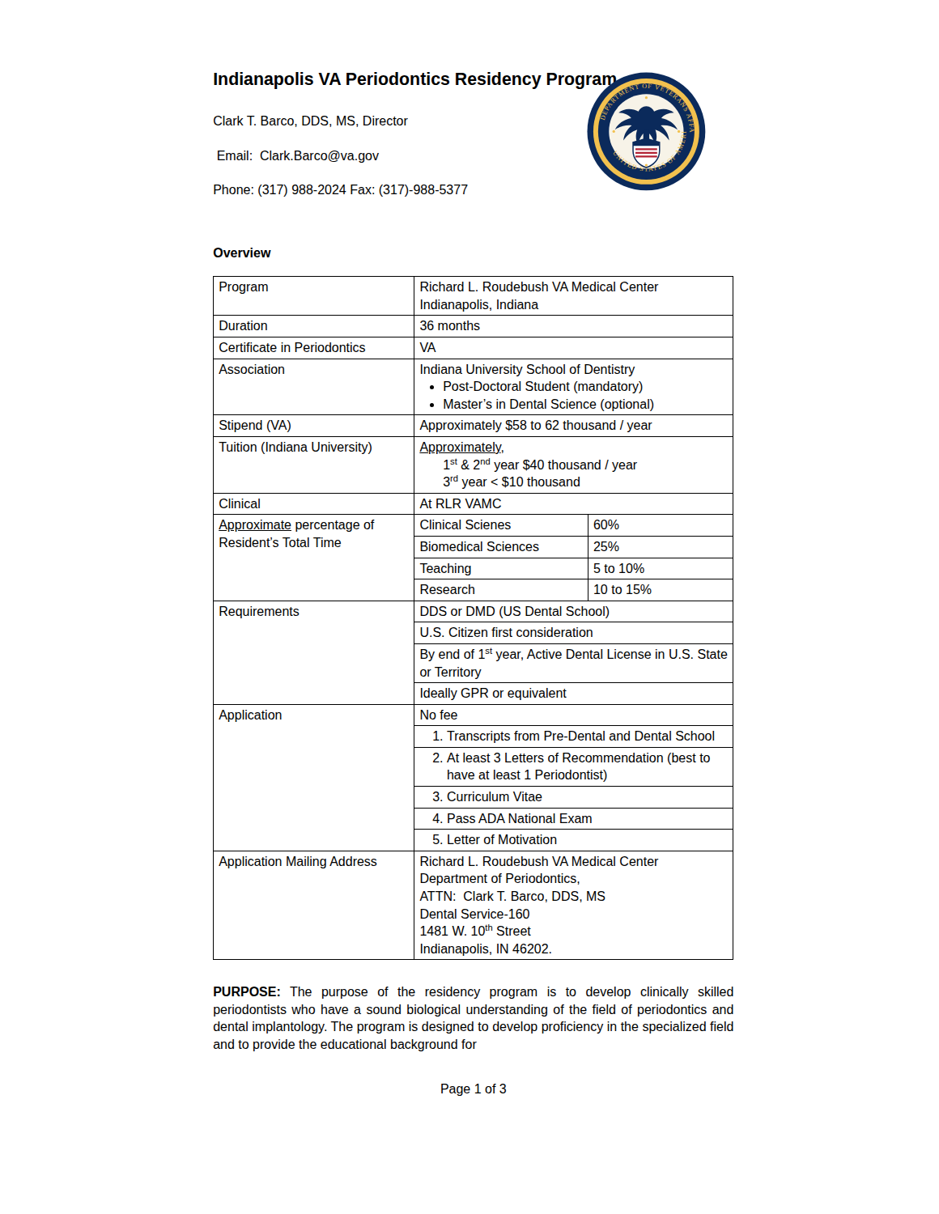DEPARTMENT OF VETERANS AFFAIRS UNITED STATES OF AMERICA
Indianapolis VA Periodontics Residency Program
Clark T. Barco, DDS, MS, Director
Email: Clark.Barco@va.gov
Phone: (317) 988-2024 Fax: (317)-988-5377
Overview
| Program | Richard L. Roudebush VA Medical Center Indianapolis, Indiana |
| Duration | 36 months |
| Certificate in Periodontics | VA |
| Association | Indiana University School of Dentistry Post-Doctoral Student (mandatory) Master’s in Dental Science (optional) |
| Stipend (VA) | Approximately $58 to 62 thousand / year |
| Tuition (Indiana University) | Approximately , 1 st & 2 nd year $40 thousand / year 3 rd year < $10 thousand |
| Clinical | At RLR VAMC |
| Approximate percentage of Resident’s Total Time | Clinical Scienes | 60% |
| Biomedical Sciences | 25% |
| Teaching | 5 to 10% |
| Research | 10 to 15% |
| Requirements | DDS or DMD (US Dental School) |
| U.S. Citizen first consideration |
| By end of 1 st year, Active Dental License in U.S. State or Territory |
| Ideally GPR or equivalent |
| Application | No fee |
| Transcripts from Pre-Dental and Dental School |
| At least 3 Letters of Recommendation (best to have at least 1 Periodontist) |
| Curriculum Vitae |
| Pass ADA National Exam |
| Letter of Motivation |
| Application Mailing Address | Richard L. Roudebush VA Medical Center Department of Periodontics, ATTN: Clark T. Barco, DDS, MS Dental Service-160 1481 W. 10 th Street Indianapolis, IN 46202. |
PURPOSE: The purpose of the residency program is to develop clinically skilled periodontists who have a sound biological understanding of the field of periodontics and dental implantology. The program is designed to develop proficiency in the specialized field and to provide the educational background for
Page 1 of 3